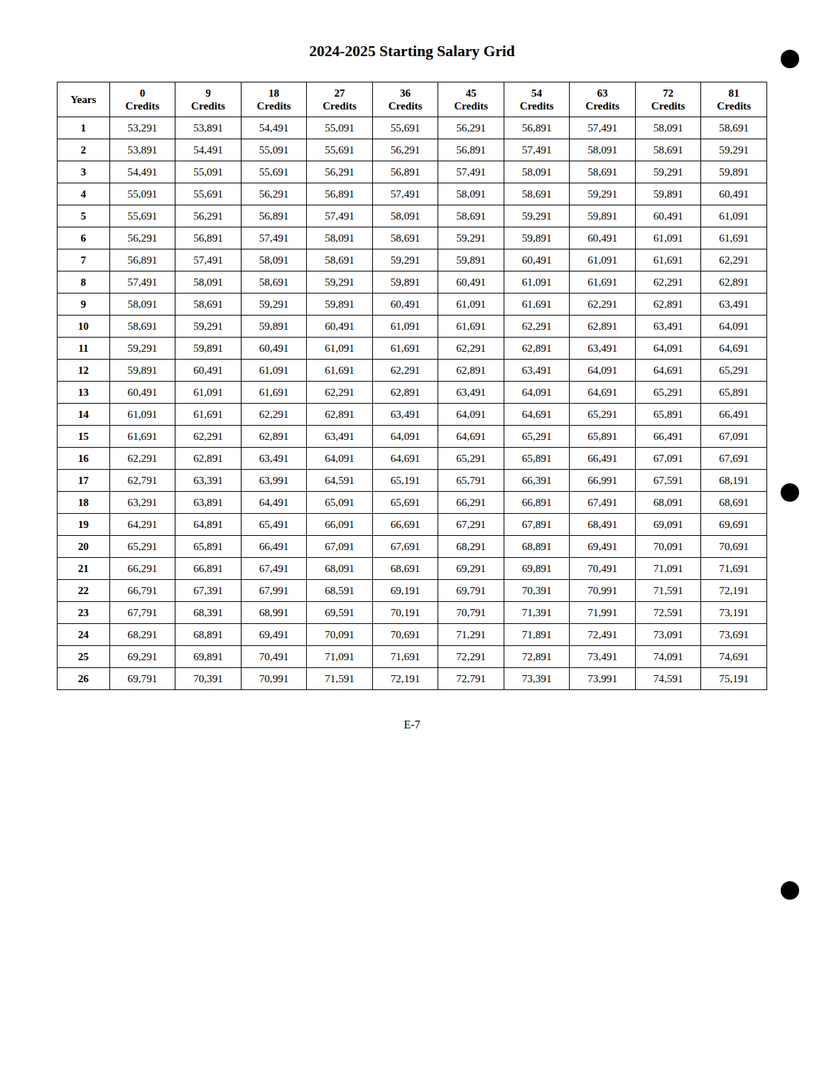2024-2025 Starting Salary Grid
| Years | 0 Credits | 9 Credits | 18 Credits | 27 Credits | 36 Credits | 45 Credits | 54 Credits | 63 Credits | 72 Credits | 81 Credits |
| --- | --- | --- | --- | --- | --- | --- | --- | --- | --- | --- |
| 1 | 53,291 | 53,891 | 54,491 | 55,091 | 55,691 | 56,291 | 56,891 | 57,491 | 58,091 | 58,691 |
| 2 | 53,891 | 54,491 | 55,091 | 55,691 | 56,291 | 56,891 | 57,491 | 58,091 | 58,691 | 59,291 |
| 3 | 54,491 | 55,091 | 55,691 | 56,291 | 56,891 | 57,491 | 58,091 | 58,691 | 59,291 | 59,891 |
| 4 | 55,091 | 55,691 | 56,291 | 56,891 | 57,491 | 58,091 | 58,691 | 59,291 | 59,891 | 60,491 |
| 5 | 55,691 | 56,291 | 56,891 | 57,491 | 58,091 | 58,691 | 59,291 | 59,891 | 60,491 | 61,091 |
| 6 | 56,291 | 56,891 | 57,491 | 58,091 | 58,691 | 59,291 | 59,891 | 60,491 | 61,091 | 61,691 |
| 7 | 56,891 | 57,491 | 58,091 | 58,691 | 59,291 | 59,891 | 60,491 | 61,091 | 61,691 | 62,291 |
| 8 | 57,491 | 58,091 | 58,691 | 59,291 | 59,891 | 60,491 | 61,091 | 61,691 | 62,291 | 62,891 |
| 9 | 58,091 | 58,691 | 59,291 | 59,891 | 60,491 | 61,091 | 61,691 | 62,291 | 62,891 | 63,491 |
| 10 | 58,691 | 59,291 | 59,891 | 60,491 | 61,091 | 61,691 | 62,291 | 62,891 | 63,491 | 64,091 |
| 11 | 59,291 | 59,891 | 60,491 | 61,091 | 61,691 | 62,291 | 62,891 | 63,491 | 64,091 | 64,691 |
| 12 | 59,891 | 60,491 | 61,091 | 61,691 | 62,291 | 62,891 | 63,491 | 64,091 | 64,691 | 65,291 |
| 13 | 60,491 | 61,091 | 61,691 | 62,291 | 62,891 | 63,491 | 64,091 | 64,691 | 65,291 | 65,891 |
| 14 | 61,091 | 61,691 | 62,291 | 62,891 | 63,491 | 64,091 | 64,691 | 65,291 | 65,891 | 66,491 |
| 15 | 61,691 | 62,291 | 62,891 | 63,491 | 64,091 | 64,691 | 65,291 | 65,891 | 66,491 | 67,091 |
| 16 | 62,291 | 62,891 | 63,491 | 64,091 | 64,691 | 65,291 | 65,891 | 66,491 | 67,091 | 67,691 |
| 17 | 62,791 | 63,391 | 63,991 | 64,591 | 65,191 | 65,791 | 66,391 | 66,991 | 67,591 | 68,191 |
| 18 | 63,291 | 63,891 | 64,491 | 65,091 | 65,691 | 66,291 | 66,891 | 67,491 | 68,091 | 68,691 |
| 19 | 64,291 | 64,891 | 65,491 | 66,091 | 66,691 | 67,291 | 67,891 | 68,491 | 69,091 | 69,691 |
| 20 | 65,291 | 65,891 | 66,491 | 67,091 | 67,691 | 68,291 | 68,891 | 69,491 | 70,091 | 70,691 |
| 21 | 66,291 | 66,891 | 67,491 | 68,091 | 68,691 | 69,291 | 69,891 | 70,491 | 71,091 | 71,691 |
| 22 | 66,791 | 67,391 | 67,991 | 68,591 | 69,191 | 69,791 | 70,391 | 70,991 | 71,591 | 72,191 |
| 23 | 67,791 | 68,391 | 68,991 | 69,591 | 70,191 | 70,791 | 71,391 | 71,991 | 72,591 | 73,191 |
| 24 | 68,291 | 68,891 | 69,491 | 70,091 | 70,691 | 71,291 | 71,891 | 72,491 | 73,091 | 73,691 |
| 25 | 69,291 | 69,891 | 70,491 | 71,091 | 71,691 | 72,291 | 72,891 | 73,491 | 74,091 | 74,691 |
| 26 | 69,791 | 70,391 | 70,991 | 71,591 | 72,191 | 72,791 | 73,391 | 73,991 | 74,591 | 75,191 |
E-7